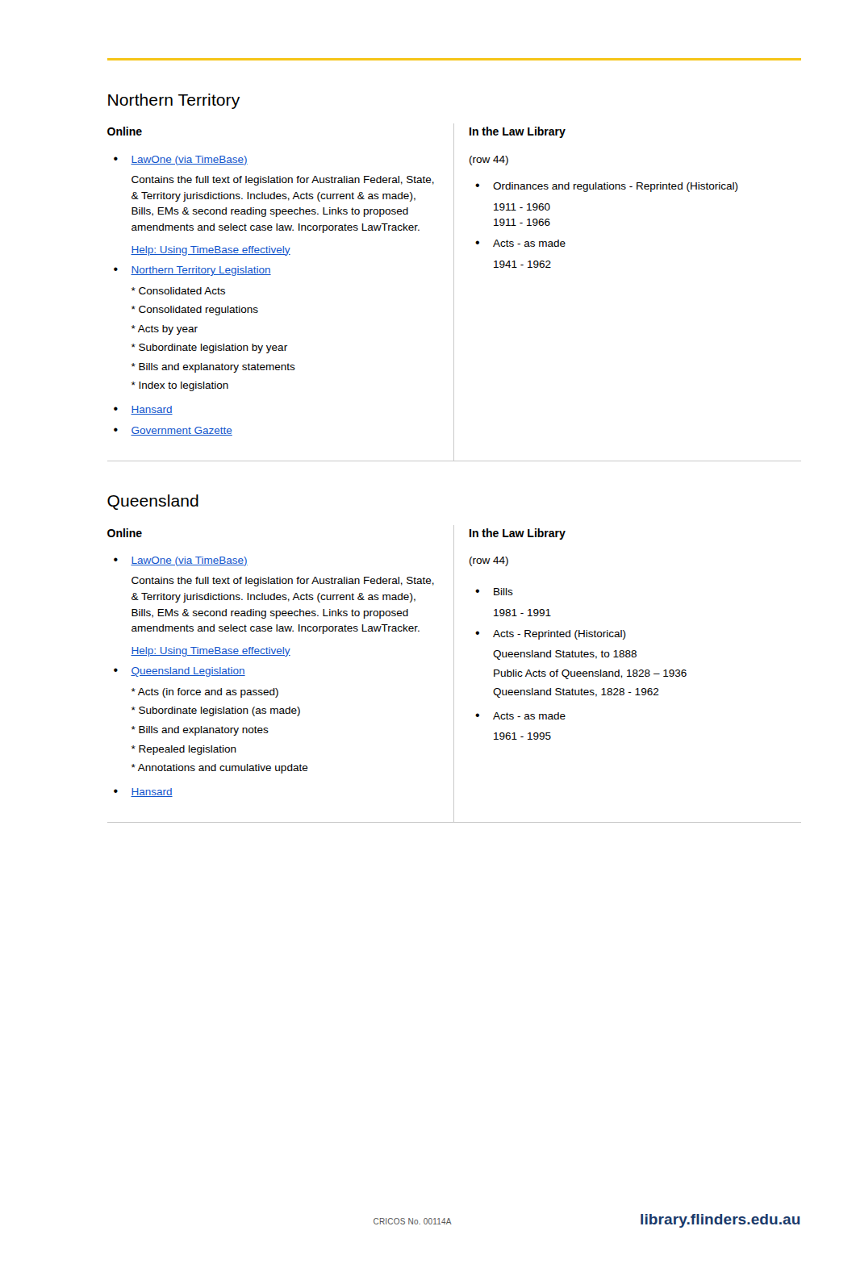Northern Territory
| Online | In the Law Library |
| --- | --- |
| LawOne (via TimeBase) Contains the full text of legislation for Australian Federal, State, & Territory jurisdictions. Includes, Acts (current & as made), Bills, EMs & second reading speeches. Links to proposed amendments and select case law. Incorporates LawTracker. Help: Using TimeBase effectively Northern Territory Legislation * Consolidated Acts * Consolidated regulations * Acts by year * Subordinate legislation by year * Bills and explanatory statements * Index to legislation Hansard Government Gazette | (row 44) Ordinances and regulations - Reprinted (Historical) 1911 - 1960 1911 - 1966 Acts - as made 1941 - 1962 |
Queensland
| Online | In the Law Library |
| --- | --- |
| LawOne (via TimeBase) Contains the full text of legislation for Australian Federal, State, & Territory jurisdictions. Includes, Acts (current & as made), Bills, EMs & second reading speeches. Links to proposed amendments and select case law. Incorporates LawTracker. Help: Using TimeBase effectively Queensland Legislation * Acts (in force and as passed) * Subordinate legislation (as made) * Bills and explanatory notes * Repealed legislation * Annotations and cumulative update Hansard | (row 44) Bills 1981 - 1991 Acts - Reprinted (Historical) Queensland Statutes, to 1888 Public Acts of Queensland, 1828 – 1936 Queensland Statutes, 1828 - 1962 Acts - as made 1961 - 1995 |
CRICOS No. 00114A
library.flinders.edu.au